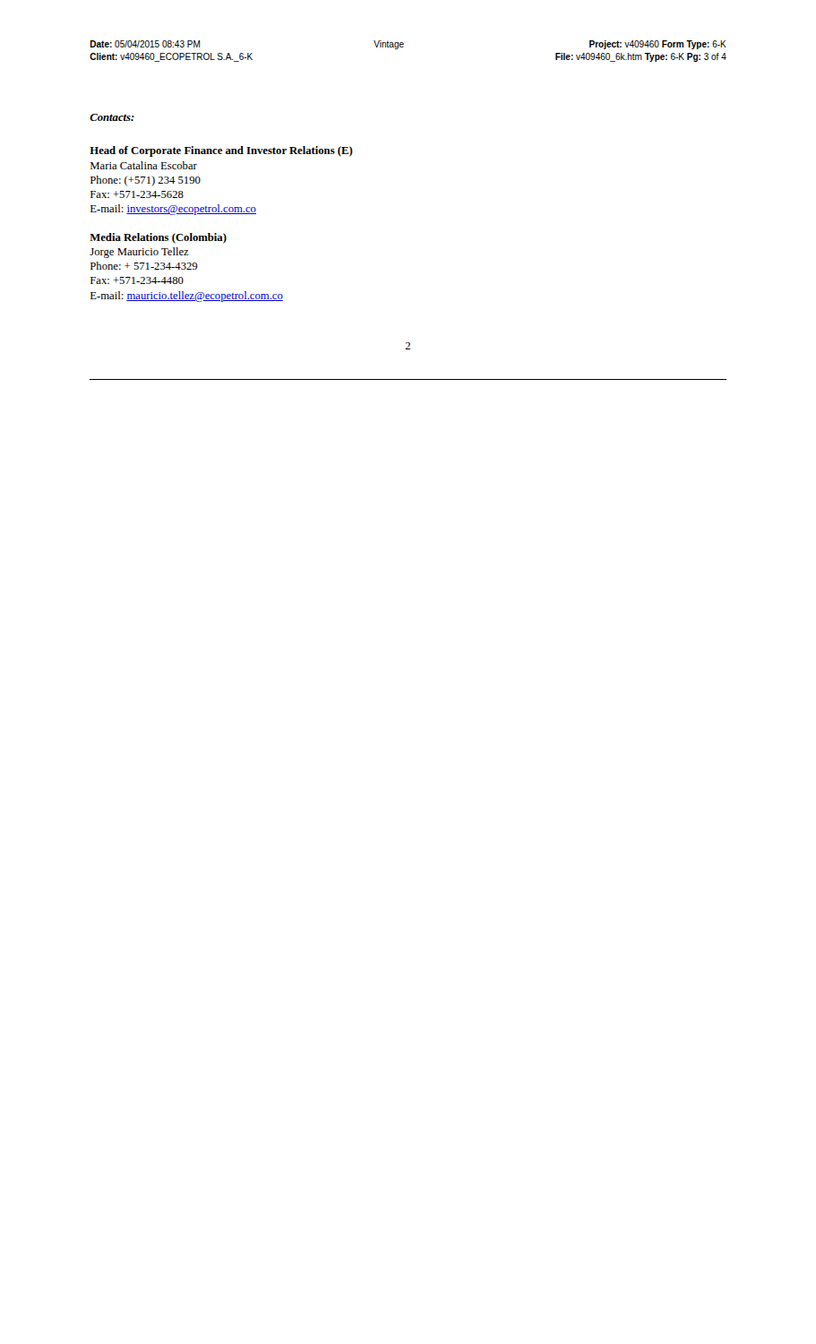| Date: 05/04/2015 08:43 PM Client: v409460_ECOPETROL S.A._6-K | Vintage | Project: v409460 Form Type: 6-K File: v409460_6k.htm Type: 6-K Pg: 3 of 4 |
Contacts:
Head of Corporate Finance and Investor Relations (E)
Maria Catalina Escobar
Phone: (+571) 234 5190
Fax: +571-234-5628
E-mail: investors@ecopetrol.com.co
Media Relations (Colombia)
Jorge Mauricio Tellez
Phone: + 571-234-4329
Fax: +571-234-4480
E-mail: mauricio.tellez@ecopetrol.com.co
2